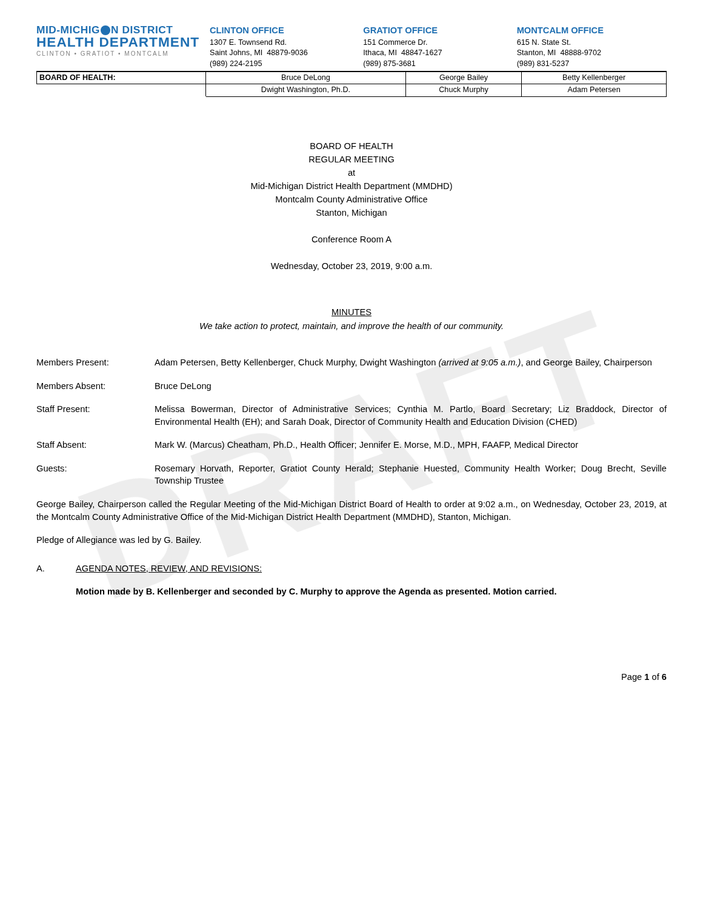MID-MICHIG N DISTRICT HEALTH DEPARTMENT CLINTON • GRATIOT • MONTCALM
CLINTON OFFICE
1307 E. Townsend Rd.
Saint Johns, MI 48879-9036
(989) 224-2195
GRATIOT OFFICE
151 Commerce Dr.
Ithaca, MI 48847-1627
(989) 875-3681
MONTCALM OFFICE
615 N. State St.
Stanton, MI 48888-9702
(989) 831-5237
| BOARD OF HEALTH: | Bruce DeLong | George Bailey | Betty Kellenberger |
| | Dwight Washington, Ph.D. | Chuck Murphy | Adam Petersen |
BOARD OF HEALTH
REGULAR MEETING
at
Mid-Michigan District Health Department (MMDHD)
Montcalm County Administrative Office
Stanton, Michigan
Conference Room A
Wednesday, October 23, 2019, 9:00 a.m.
MINUTES
We take action to protect, maintain, and improve the health of our community.
Members Present:
Adam Petersen, Betty Kellenberger, Chuck Murphy, Dwight Washington (arrived at 9:05 a.m.), and George Bailey, Chairperson
Members Absent:
Bruce DeLong
Staff Present:
Melissa Bowerman, Director of Administrative Services; Cynthia M. Partlo, Board Secretary; Liz Braddock, Director of Environmental Health (EH); and Sarah Doak, Director of Community Health and Education Division (CHED)
Staff Absent:
Mark W. (Marcus) Cheatham, Ph.D., Health Officer; Jennifer E. Morse, M.D., MPH, FAAFP, Medical Director
Guests:
Rosemary Horvath, Reporter, Gratiot County Herald; Stephanie Huested, Community Health Worker; Doug Brecht, Seville Township Trustee
George Bailey, Chairperson called the Regular Meeting of the Mid-Michigan District Board of Health to order at 9:02 a.m., on Wednesday, October 23, 2019, at the Montcalm County Administrative Office of the Mid-Michigan District Health Department (MMDHD), Stanton, Michigan.
Pledge of Allegiance was led by G. Bailey.
A. AGENDA NOTES, REVIEW, AND REVISIONS:
Motion made by B. Kellenberger and seconded by C. Murphy to approve the Agenda as presented. Motion carried.
Page 1 of 6